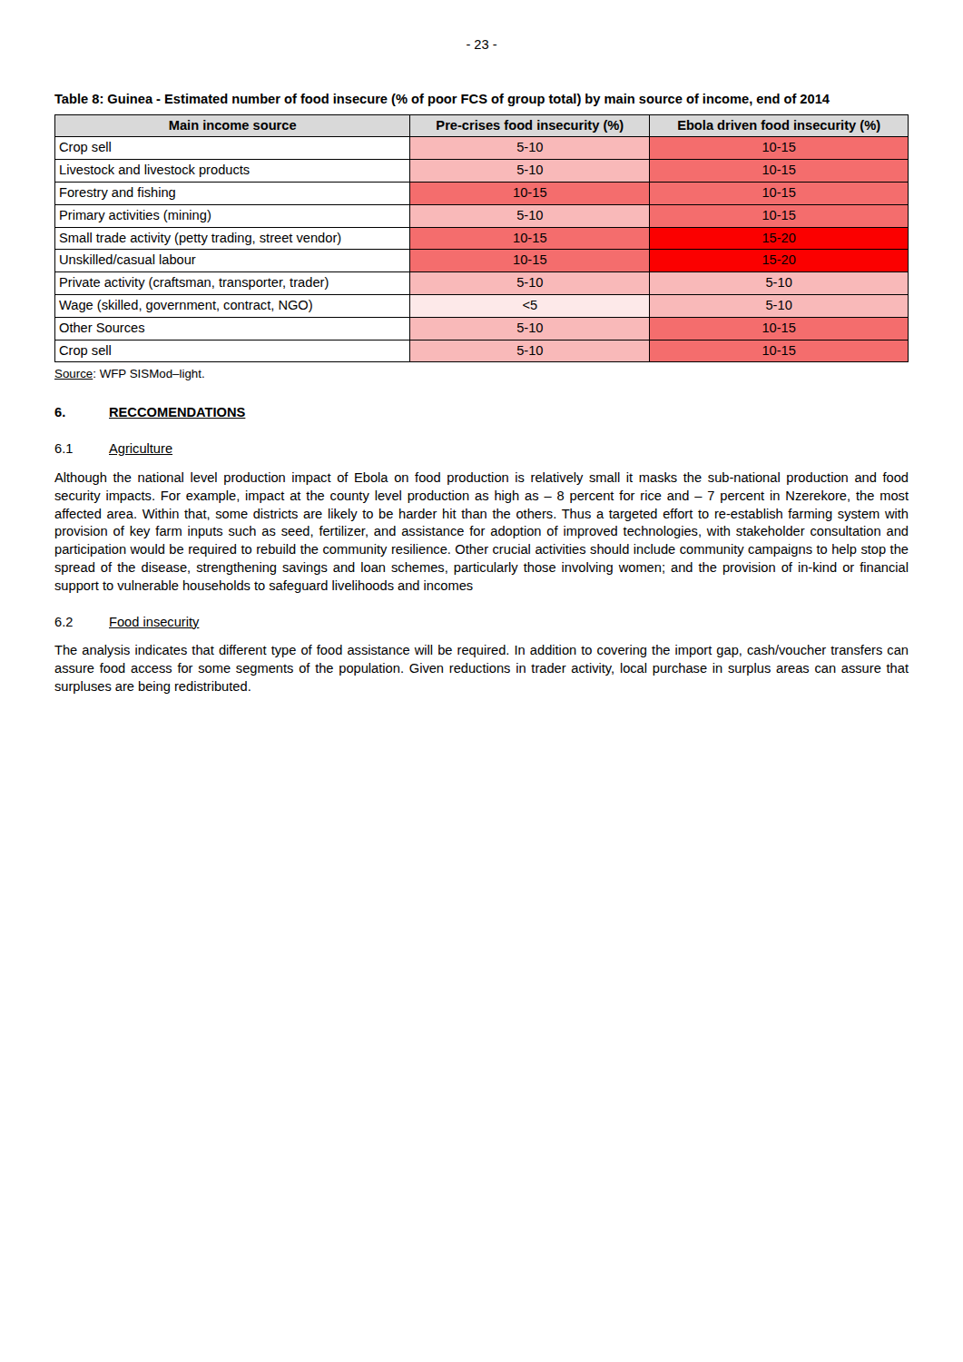- 23 -
Table 8: Guinea - Estimated number of food insecure (% of poor FCS of group total) by main source of income, end of 2014
| Main income source | Pre-crises food insecurity (%) | Ebola driven food insecurity (%) |
| --- | --- | --- |
| Crop sell | 5-10 | 10-15 |
| Livestock and livestock products | 5-10 | 10-15 |
| Forestry and fishing | 10-15 | 10-15 |
| Primary activities (mining) | 5-10 | 10-15 |
| Small trade activity (petty trading, street vendor) | 10-15 | 15-20 |
| Unskilled/casual labour | 10-15 | 15-20 |
| Private activity (craftsman, transporter, trader) | 5-10 | 5-10 |
| Wage (skilled, government, contract, NGO) | <5 | 5-10 |
| Other Sources | 5-10 | 10-15 |
| Crop sell | 5-10 | 10-15 |
Source: WFP SISMod–light.
6. RECCOMENDATIONS
6.1 Agriculture
Although the national level production impact of Ebola on food production is relatively small it masks the sub-national production and food security impacts. For example, impact at the county level production as high as – 8 percent for rice and – 7 percent in Nzerekore, the most affected area. Within that, some districts are likely to be harder hit than the others. Thus a targeted effort to re-establish farming system with provision of key farm inputs such as seed, fertilizer, and assistance for adoption of improved technologies, with stakeholder consultation and participation would be required to rebuild the community resilience. Other crucial activities should include community campaigns to help stop the spread of the disease, strengthening savings and loan schemes, particularly those involving women; and the provision of in-kind or financial support to vulnerable households to safeguard livelihoods and incomes
6.2 Food insecurity
The analysis indicates that different type of food assistance will be required. In addition to covering the import gap, cash/voucher transfers can assure food access for some segments of the population. Given reductions in trader activity, local purchase in surplus areas can assure that surpluses are being redistributed.